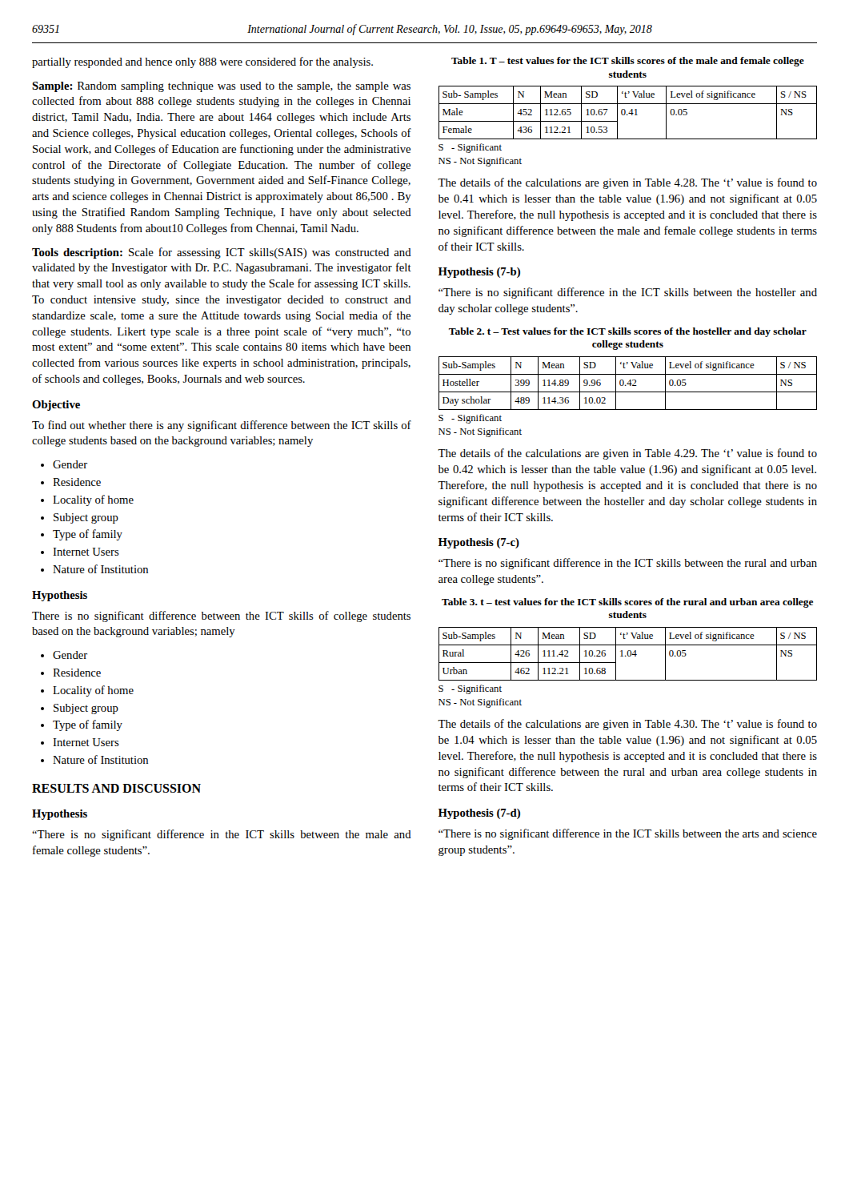69351
International Journal of Current Research, Vol. 10, Issue, 05, pp.69649-69653, May, 2018
partially responded and hence only 888 were considered for the analysis.
Sample: Random sampling technique was used to the sample, the sample was collected from about 888 college students studying in the colleges in Chennai district, Tamil Nadu, India. There are about 1464 colleges which include Arts and Science colleges, Physical education colleges, Oriental colleges, Schools of Social work, and Colleges of Education are functioning under the administrative control of the Directorate of Collegiate Education. The number of college students studying in Government, Government aided and Self-Finance College, arts and science colleges in Chennai District is approximately about 86,500 . By using the Stratified Random Sampling Technique, I have only about selected only 888 Students from about10 Colleges from Chennai, Tamil Nadu.
Tools description: Scale for assessing ICT skills(SAIS) was constructed and validated by the Investigator with Dr. P.C. Nagasubramani. The investigator felt that very small tool as only available to study the Scale for assessing ICT skills. To conduct intensive study, since the investigator decided to construct and standardize scale, tome a sure the Attitude towards using Social media of the college students. Likert type scale is a three point scale of “very much”, “to most extent” and “some extent”. This scale contains 80 items which have been collected from various sources like experts in school administration, principals, of schools and colleges, Books, Journals and web sources.
Objective
To find out whether there is any significant difference between the ICT skills of college students based on the background variables; namely
Gender
Residence
Locality of home
Subject group
Type of family
Internet Users
Nature of Institution
Hypothesis
There is no significant difference between the ICT skills of college students based on the background variables; namely
Gender
Residence
Locality of home
Subject group
Type of family
Internet Users
Nature of Institution
RESULTS AND DISCUSSION
Hypothesis
“There is no significant difference in the ICT skills between the male and female college students”.
Table 1. T – test values for the ICT skills scores of the male and female college students
| Sub- Samples | N | Mean | SD | ‘t’ Value | Level of significance | S / NS |
| --- | --- | --- | --- | --- | --- | --- |
| Male | 452 | 112.65 | 10.67 | 0.41 | 0.05 | NS |
| Female | 436 | 112.21 | 10.53 |
S - Significant NS - Not Significant
The details of the calculations are given in Table 4.28. The ‘t’ value is found to be 0.41 which is lesser than the table value (1.96) and not significant at 0.05 level. Therefore, the null hypothesis is accepted and it is concluded that there is no significant difference between the male and female college students in terms of their ICT skills.
Hypothesis (7-b)
“There is no significant difference in the ICT skills between the hosteller and day scholar college students”.
Table 2. t – Test values for the ICT skills scores of the hosteller and day scholar college students
| Sub-Samples | N | Mean | SD | ‘t’ Value | Level of significance | S / NS |
| --- | --- | --- | --- | --- | --- | --- |
| Hosteller | 399 | 114.89 | 9.96 | 0.42 | 0.05 | NS |
| Day scholar | 489 | 114.36 | 10.02 | | | |
S - Significant NS - Not Significant
The details of the calculations are given in Table 4.29. The ‘t’ value is found to be 0.42 which is lesser than the table value (1.96) and significant at 0.05 level. Therefore, the null hypothesis is accepted and it is concluded that there is no significant difference between the hosteller and day scholar college students in terms of their ICT skills.
Hypothesis (7-c)
“There is no significant difference in the ICT skills between the rural and urban area college students”.
Table 3. t – test values for the ICT skills scores of the rural and urban area college students
| Sub-Samples | N | Mean | SD | ‘t’ Value | Level of significance | S / NS |
| --- | --- | --- | --- | --- | --- | --- |
| Rural | 426 | 111.42 | 10.26 | 1.04 | 0.05 | NS |
| Urban | 462 | 112.21 | 10.68 |
S - Significant NS - Not Significant
The details of the calculations are given in Table 4.30. The ‘t’ value is found to be 1.04 which is lesser than the table value (1.96) and not significant at 0.05 level. Therefore, the null hypothesis is accepted and it is concluded that there is no significant difference between the rural and urban area college students in terms of their ICT skills.
Hypothesis (7-d)
“There is no significant difference in the ICT skills between the arts and science group students”.